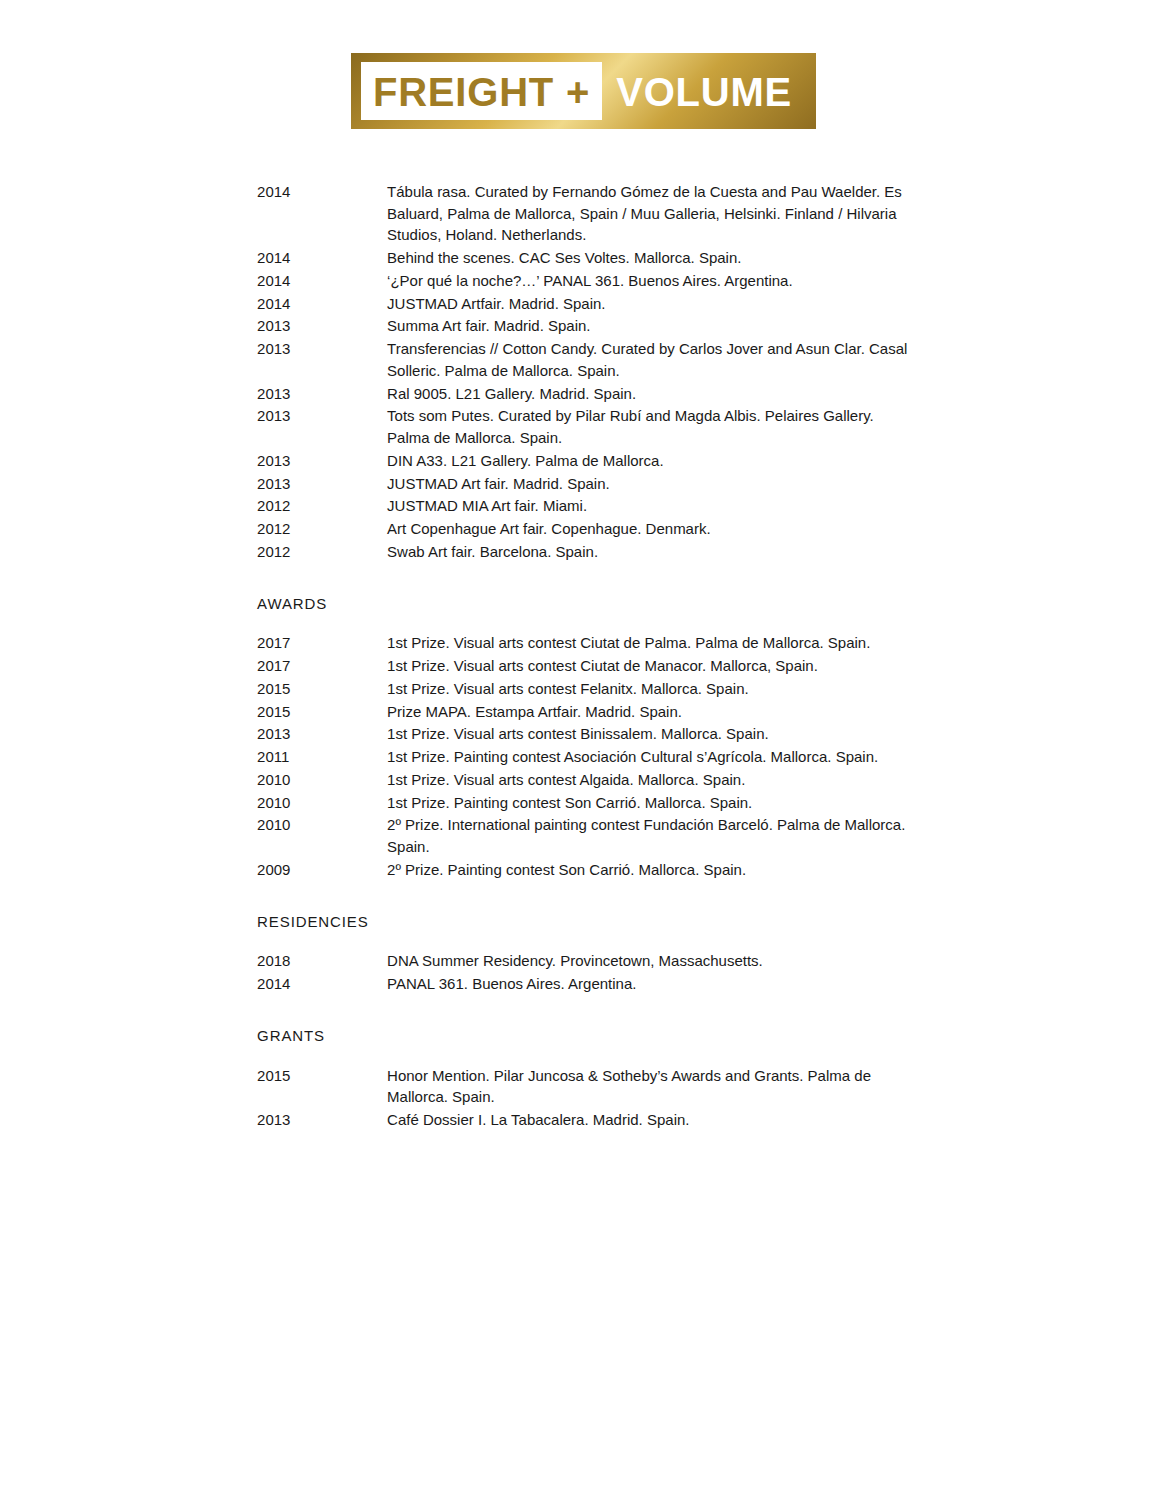Freight +
Volume
2014
Tábula rasa. Curated by Fernando Gómez de la Cuesta and Pau Waelder. Es Baluard, Palma de Mallorca, Spain / Muu Galleria, Helsinki. Finland / Hilvaria Studios, Holand. Netherlands.
2014
Behind the scenes. CAC Ses Voltes. Mallorca. Spain.
2014
‘¿Por qué la noche?…’ PANAL 361. Buenos Aires. Argentina.
2014
JUSTMAD Artfair. Madrid. Spain.
2013
Summa Art fair. Madrid. Spain.
2013
Transferencias // Cotton Candy. Curated by Carlos Jover and Asun Clar. Casal Solleric. Palma de Mallorca. Spain.
2013
Ral 9005. L21 Gallery. Madrid. Spain.
2013
Tots som Putes. Curated by Pilar Rubí and Magda Albis. Pelaires Gallery. Palma de Mallorca. Spain.
2013
DIN A33. L21 Gallery. Palma de Mallorca.
2013
JUSTMAD Art fair. Madrid. Spain.
2012
JUSTMAD MIA Art fair. Miami.
2012
Art Copenhague Art fair. Copenhague. Denmark.
2012
Swab Art fair. Barcelona. Spain.
Awards
2017
1st Prize. Visual arts contest Ciutat de Palma. Palma de Mallorca. Spain.
2017
1st Prize. Visual arts contest Ciutat de Manacor. Mallorca, Spain.
2015
1st Prize. Visual arts contest Felanitx. Mallorca. Spain.
2015
Prize MAPA. Estampa Artfair. Madrid. Spain.
2013
1st Prize. Visual arts contest Binissalem. Mallorca. Spain.
2011
1st Prize. Painting contest Asociación Cultural s’Agrícola. Mallorca. Spain.
2010
1st Prize. Visual arts contest Algaida. Mallorca. Spain.
2010
1st Prize. Painting contest Son Carrió. Mallorca. Spain.
2010
2º Prize. International painting contest Fundación Barceló. Palma de Mallorca. Spain.
2009
2º Prize. Painting contest Son Carrió. Mallorca. Spain.
Residencies
2018
DNA Summer Residency. Provincetown, Massachusetts.
2014
PANAL 361. Buenos Aires. Argentina.
Grants
2015
Honor Mention. Pilar Juncosa & Sotheby’s Awards and Grants. Palma de Mallorca. Spain.
2013
Café Dossier I. La Tabacalera. Madrid. Spain.